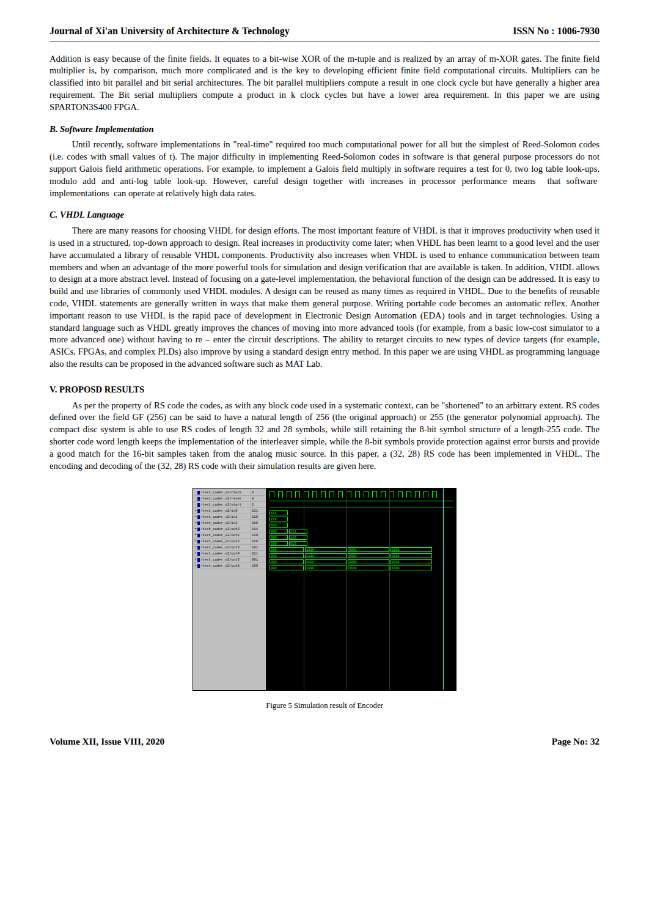Journal of Xi'an University of Architecture & Technology
ISSN No : 1006-7930
Addition is easy because of the finite fields. It equates to a bit-wise XOR of the m-tuple and is realized by an array of m-XOR gates. The finite field multiplier is, by comparison, much more complicated and is the key to developing efficient finite field computational circuits. Multipliers can be classified into bit parallel and bit serial architectures. The bit parallel multipliers compute a result in one clock cycle but have generally a higher area requirement. The Bit serial multipliers compute a product in k clock cycles but have a lower area requirement. In this paper we are using SPARTON3S400 FPGA.
B. Software Implementation
Until recently, software implementations in "real-time" required too much computational power for all but the simplest of Reed-Solomon codes (i.e. codes with small values of t). The major difficulty in implementing Reed-Solomon codes in software is that general purpose processors do not support Galois field arithmetic operations. For example, to implement a Galois field multiply in software requires a test for 0, two log table look-ups, modulo add and anti-log table look-up. However, careful design together with increases in processor performance means that software implementations can operate at relatively high data rates.
C. VHDL Language
There are many reasons for choosing VHDL for design efforts. The most important feature of VHDL is that it improves productivity when used it is used in a structured, top-down approach to design. Real increases in productivity come later; when VHDL has been learnt to a good level and the user have accumulated a library of reusable VHDL components. Productivity also increases when VHDL is used to enhance communication between team members and when an advantage of the more powerful tools for simulation and design verification that are available is taken. In addition, VHDL allows to design at a more abstract level. Instead of focusing on a gate-level implementation, the behavioral function of the design can be addressed. It is easy to build and use libraries of commonly used VHDL modules. A design can be reused as many times as required in VHDL. Due to the benefits of reusable code, VHDL statements are generally written in ways that make them general purpose. Writing portable code becomes an automatic reflex. Another important reason to use VHDL is the rapid pace of development in Electronic Design Automation (EDA) tools and in target technologies. Using a standard language such as VHDL greatly improves the chances of moving into more advanced tools (for example, from a basic low-cost simulator to a more advanced one) without having to re – enter the circuit descriptions. The ability to retarget circuits to new types of device targets (for example, ASICs, FPGAs, and complex PLDs) also improve by using a standard design entry method. In this paper we are using VHDL as programming language also the results can be proposed in the advanced software such as MAT Lab.
V. PROPOSD RESULTS
As per the property of RS code the codes, as with any block code used in a systematic context, can be "shortened" to an arbitrary extent. RS codes defined over the field GF (256) can be said to have a natural length of 256 (the original approach) or 255 (the generator polynomial approach). The compact disc system is able to use RS codes of length 32 and 28 symbols, while still retaining the 8-bit symbol structure of a length-255 code. The shorter code word length keeps the implementation of the interleaver simple, while the 8-bit symbols provide protection against error bursts and provide a good match for the 16-bit samples taken from the analog music source. In this paper, a (32, 28) RS code has been implemented in VHDL. The encoding and decoding of the (32, 28) RS code with their simulation results are given here.
/test_coder_v2/clock 0
/test_coder_v2/reset 0
/test_coder_v2/start 1
+ /test_coder_v2/in0111
+ /test_coder_v2/in1110
+ /test_coder_v2/in2010
+ /test_coder_v2/out0111
+ /test_coder_v2/out1110
+ /test_coder_v2/out2010
+ /test_coder_v2/out3101
+ /test_coder_v2/out4011
+ /test_coder_v2/out5001
+ /test_coder_v2/out6100
111
110
010
000
111
000
110
000
010
000
1010
0001
0101
000
1111
0001
0011
000
1101
0000
0001
000
1010
0110
1100
Figure 5 Simulation result of Encoder
Volume XII, Issue VIII, 2020
Page No: 32